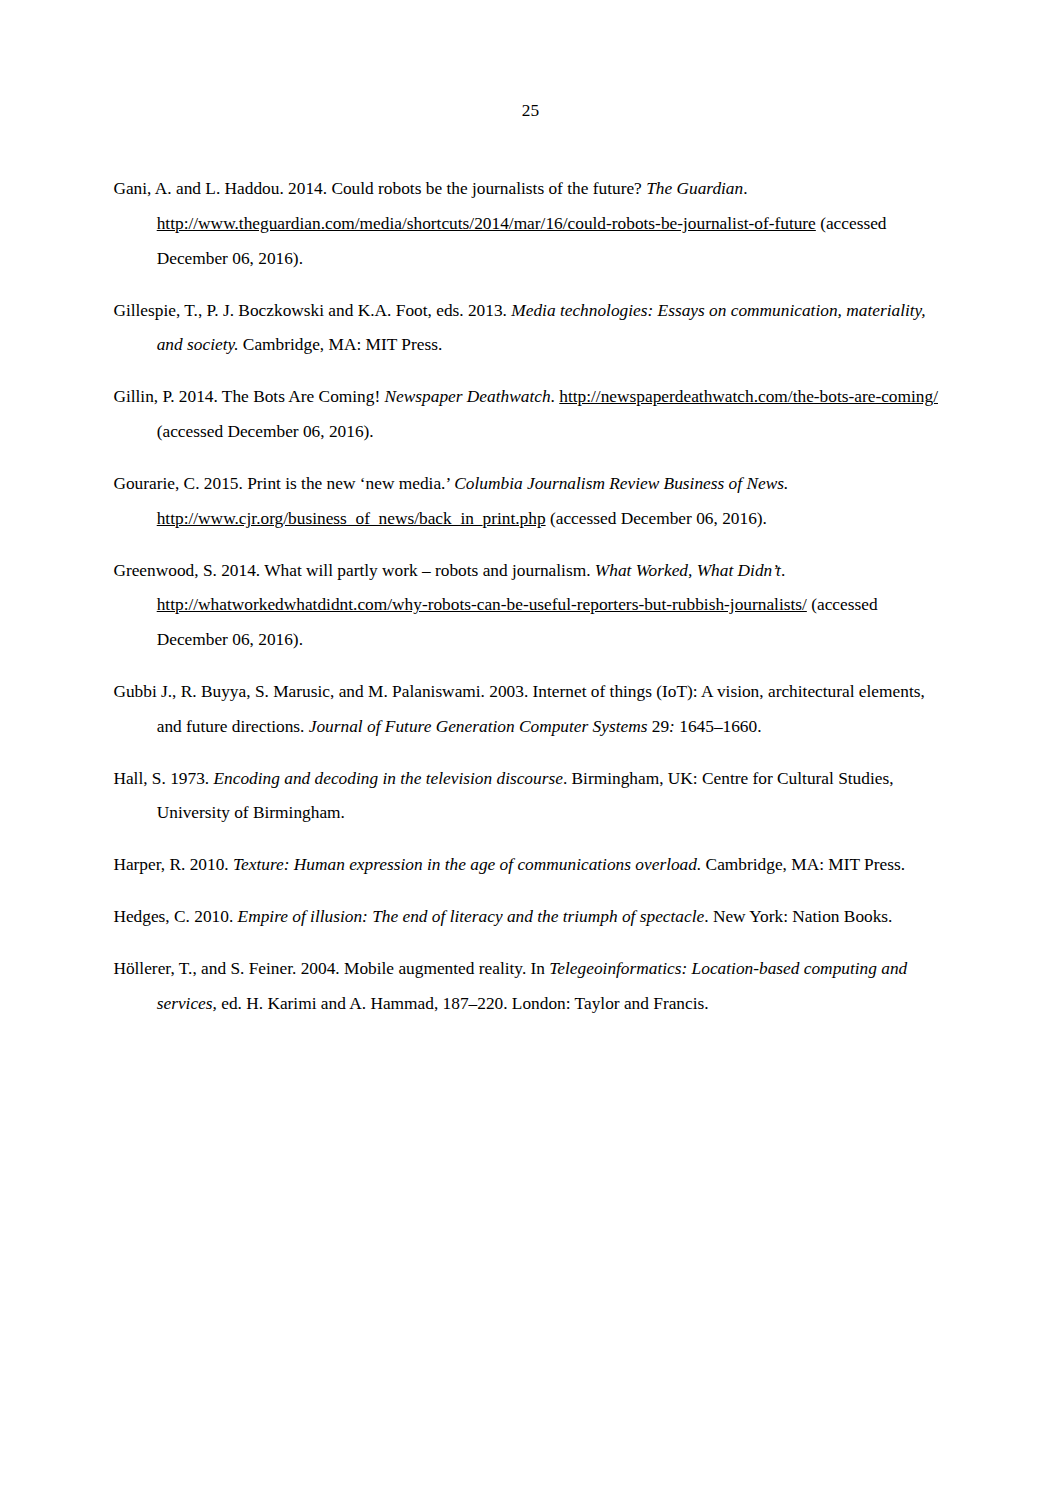25
Gani, A. and L. Haddou. 2014. Could robots be the journalists of the future? The Guardian. http://www.theguardian.com/media/shortcuts/2014/mar/16/could-robots-be-journalist-of-future (accessed December 06, 2016).
Gillespie, T., P. J. Boczkowski and K.A. Foot, eds. 2013. Media technologies: Essays on communication, materiality, and society. Cambridge, MA: MIT Press.
Gillin, P. 2014. The Bots Are Coming! Newspaper Deathwatch. http://newspaperdeathwatch.com/the-bots-are-coming/ (accessed December 06, 2016).
Gourarie, C. 2015. Print is the new ‘new media.’ Columbia Journalism Review Business of News. http://www.cjr.org/business_of_news/back_in_print.php (accessed December 06, 2016).
Greenwood, S. 2014. What will partly work – robots and journalism. What Worked, What Didn’t. http://whatworkedwhatdidnt.com/why-robots-can-be-useful-reporters-but-rubbish-journalists/ (accessed December 06, 2016).
Gubbi J., R. Buyya, S. Marusic, and M. Palaniswami. 2003. Internet of things (IoT): A vision, architectural elements, and future directions. Journal of Future Generation Computer Systems 29: 1645–1660.
Hall, S. 1973. Encoding and decoding in the television discourse. Birmingham, UK: Centre for Cultural Studies, University of Birmingham.
Harper, R. 2010. Texture: Human expression in the age of communications overload. Cambridge, MA: MIT Press.
Hedges, C. 2010. Empire of illusion: The end of literacy and the triumph of spectacle. New York: Nation Books.
Höllerer, T., and S. Feiner. 2004. Mobile augmented reality. In Telegeoinformatics: Location-based computing and services, ed. H. Karimi and A. Hammad, 187–220. London: Taylor and Francis.